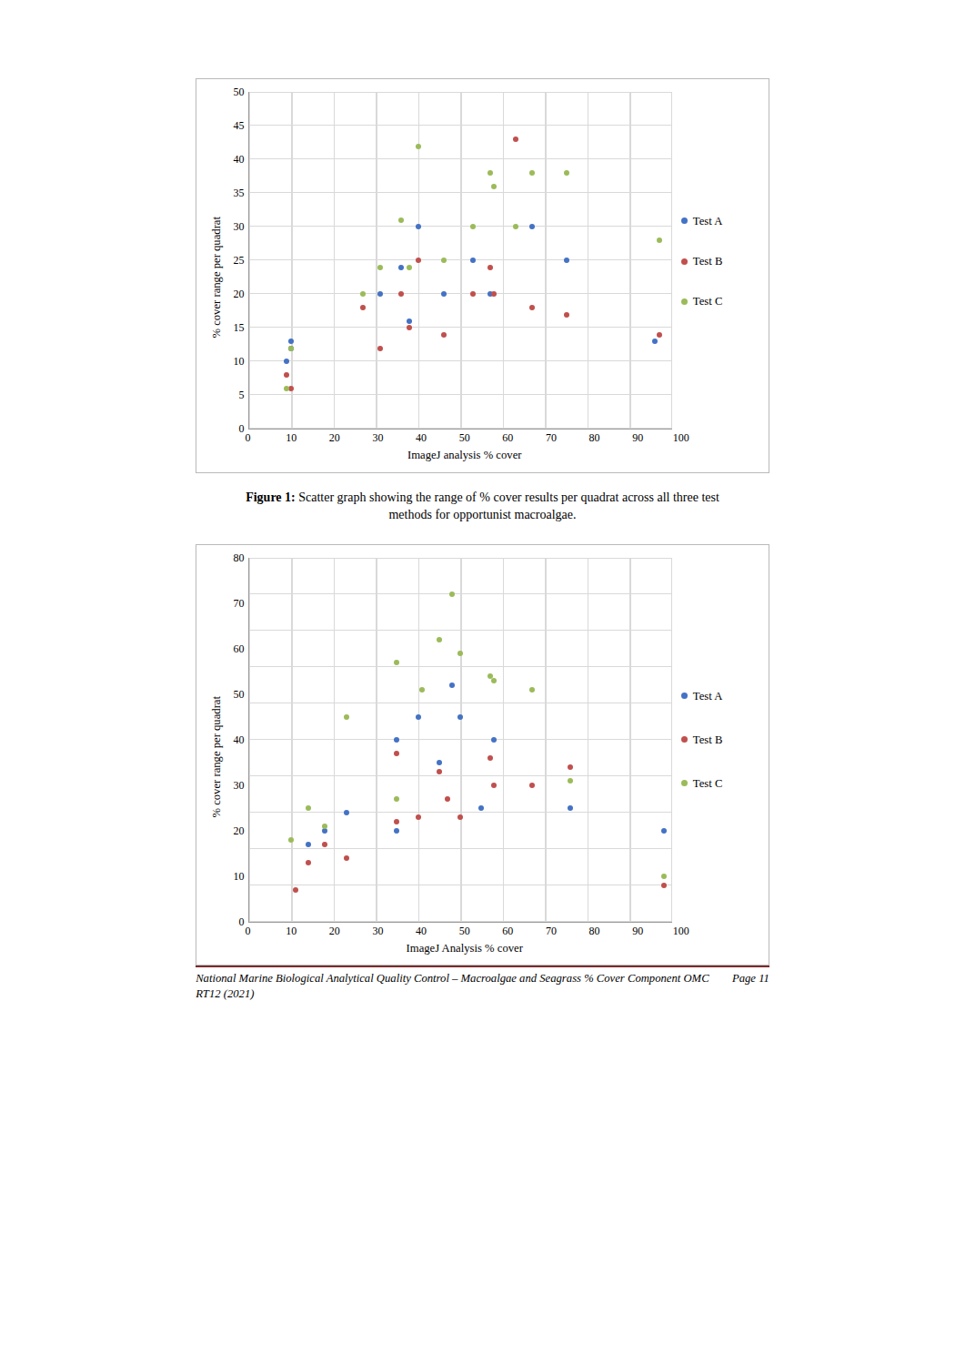% cover range per quadrat
50 45 40 35 30 25 20 15 10 5 0
Test A
Test B
Test C
0 10 20 30 40 50 60 70 80 90 100
ImageJ analysis % cover
Figure 1: Scatter graph showing the range of % cover results per quadrat across all three test methods for opportunist macroalgae.
% cover range per quadrat
80 70 60 50 40 30 20 10 0
Test A
Test B
Test C
0 10 20 30 40 50 60 70 80 90 100
ImageJ Analysis % cover
National Marine Biological Analytical Quality Control – Macroalgae and Seagrass % Cover Component OMC RT12 (2021) Page 11